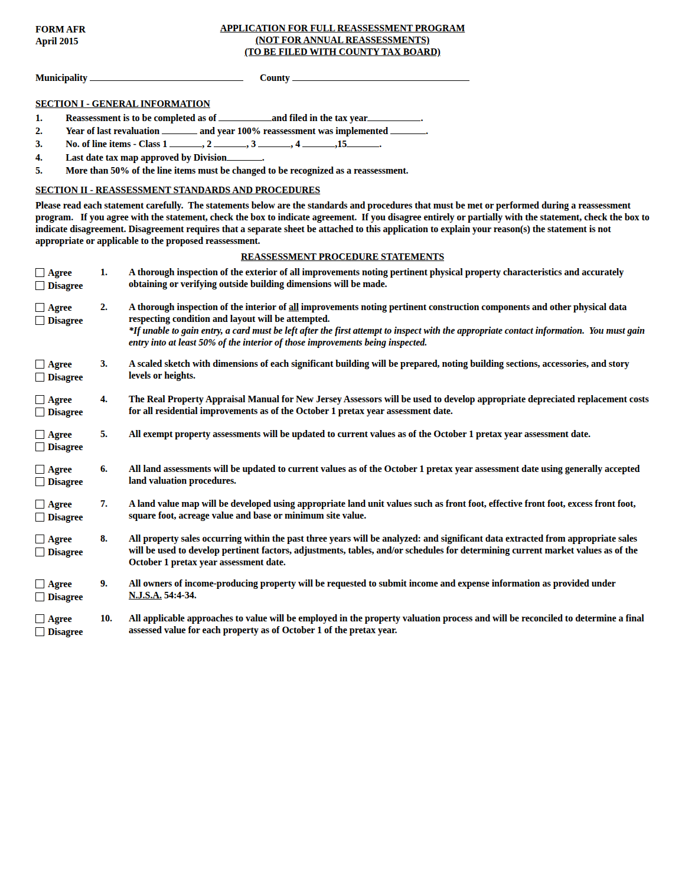FORM AFR
April 2015
APPLICATION FOR FULL REASSESSMENT PROGRAM
(NOT FOR ANNUAL REASSESSMENTS)
(TO BE FILED WITH COUNTY TAX BOARD)
Municipality County
SECTION I - GENERAL INFORMATION
1. Reassessment is to be completed as of and filed in the tax year .
2. Year of last revaluation and year 100% reassessment was implemented .
3. No. of line items - Class 1 , 2 , 3 , 4 ,15 .
4. Last date tax map approved by Division .
5. More than 50% of the line items must be changed to be recognized as a reassessment.
SECTION II - REASSESSMENT STANDARDS AND PROCEDURES
Please read each statement carefully. The statements below are the standards and procedures that must be met or performed during a reassessment program. If you agree with the statement, check the box to indicate agreement. If you disagree entirely or partially with the statement, check the box to indicate disagreement. Disagreement requires that a separate sheet be attached to this application to explain your reason(s) the statement is not appropriate or applicable to the proposed reassessment.
REASSESSMENT PROCEDURE STATEMENTS
| Agree Disagree | 1. | A thorough inspection of the exterior of all improvements noting pertinent physical property characteristics and accurately obtaining or verifying outside building dimensions will be made. |
| Agree Disagree | 2. | A thorough inspection of the interior of all improvements noting pertinent construction components and other physical data respecting condition and layout will be attempted. *If unable to gain entry, a card must be left after the first attempt to inspect with the appropriate contact information. You must gain entry into at least 50% of the interior of those improvements being inspected. |
| Agree Disagree | 3. | A scaled sketch with dimensions of each significant building will be prepared, noting building sections, accessories, and story levels or heights. |
| Agree Disagree | 4. | The Real Property Appraisal Manual for New Jersey Assessors will be used to develop appropriate depreciated replacement costs for all residential improvements as of the October 1 pretax year assessment date. |
| Agree Disagree | 5. | All exempt property assessments will be updated to current values as of the October 1 pretax year assessment date. |
| Agree Disagree | 6. | All land assessments will be updated to current values as of the October 1 pretax year assessment date using generally accepted land valuation procedures. |
| Agree Disagree | 7. | A land value map will be developed using appropriate land unit values such as front foot, effective front foot, excess front foot, square foot, acreage value and base or minimum site value. |
| Agree Disagree | 8. | All property sales occurring within the past three years will be analyzed: and significant data extracted from appropriate sales will be used to develop pertinent factors, adjustments, tables, and/or schedules for determining current market values as of the October 1 pretax year assessment date. |
| Agree Disagree | 9. | All owners of income-producing property will be requested to submit income and expense information as provided under N.J.S.A. 54:4-34. |
| Agree Disagree | 10. | All applicable approaches to value will be employed in the property valuation process and will be reconciled to determine a final assessed value for each property as of October 1 of the pretax year. |